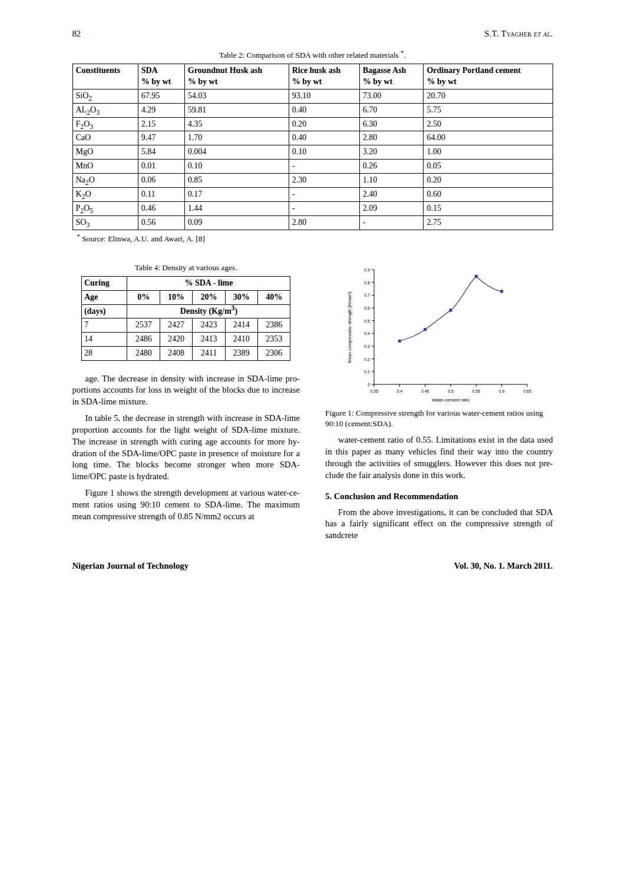82 S.T. Tyagher et al.
Table 2: Comparison of SDA with other related materials *.
| Constituents | SDA % by wt | Groundnut Husk ash % by wt | Rice husk ash % by wt | Bagasse Ash % by wt | Ordinary Portland cement % by wt |
| --- | --- | --- | --- | --- | --- |
| SiO 2 | 67.95 | 54.03 | 93.10 | 73.00 | 20.70 |
| AL 2 O 3 | 4.29 | 59.81 | 0.40 | 6.70 | 5.75 |
| F 2 O 3 | 2.15 | 4.35 | 0.20 | 6.30 | 2.50 |
| CaO | 9.47 | 1.70 | 0.40 | 2.80 | 64.00 |
| MgO | 5.84 | 0.004 | 0.10 | 3.20 | 1.00 |
| MnO | 0.01 | 0.10 | - | 0.26 | 0.05 |
| Na 2 O | 0.06 | 0.85 | 2.30 | 1.10 | 0.20 |
| K 2 O | 0.11 | 0.17 | - | 2.40 | 0.60 |
| P 2 O 5 | 0.46 | 1.44 | - | 2.09 | 0.15 |
| SO 3 | 0.56 | 0.09 | 2.80 | - | 2.75 |
* Source: Elinwa, A.U. and Awari, A. [8]
Table 4: Density at various ages.
| Curing | % SDA - lime |
| --- | --- |
| Age | 0% | 10% | 20% | 30% | 40% |
| (days) | Density (Kg/m 3 ) |
| 7 | 2537 | 2427 | 2423 | 2414 | 2386 |
| 14 | 2486 | 2420 | 2413 | 2410 | 2353 |
| 28 | 2480 | 2408 | 2411 | 2389 | 2306 |
age. The decrease in density with increase in SDA-lime proportions accounts for loss in weight of the blocks due to increase in SDA-lime mixture.
In table 5, the decrease in strength with increase in SDA-lime proportion accounts for the light weight of SDA-lime mixture. The increase in strength with curing age accounts for more hydration of the SDA-lime/OPC paste in presence of moisture for a long time. The blocks become stronger when more SDA-lime/OPC paste is hydrated.
Figure 1 shows the strength development at various water-cement ratios using 90:10 cement to SDA-lime. The maximum mean compressive strength of 0.85 N/mm2 occurs at
0 0.1 0.2 0.3 0.4 0.5 0.6 0.7 0.8 0.9 0.35 0.4 0.45 0.5 0.55 0.6 0.65 Water-cement ratio Mean compressive strength (N/mm²)
Figure 1: Compressive strength for various water-cement ratios using 90:10 (cement:SDA).
water-cement ratio of 0.55. Limitations exist in the data used in this paper as many vehicles find their way into the country through the activities of smugglers. However this does not preclude the fair analysis done in this work.
5. Conclusion and Recommendation
From the above investigations, it can be concluded that SDA has a fairly significant effect on the compressive strength of sandcrete
Nigerian Journal of Technology Vol. 30, No. 1. March 2011.